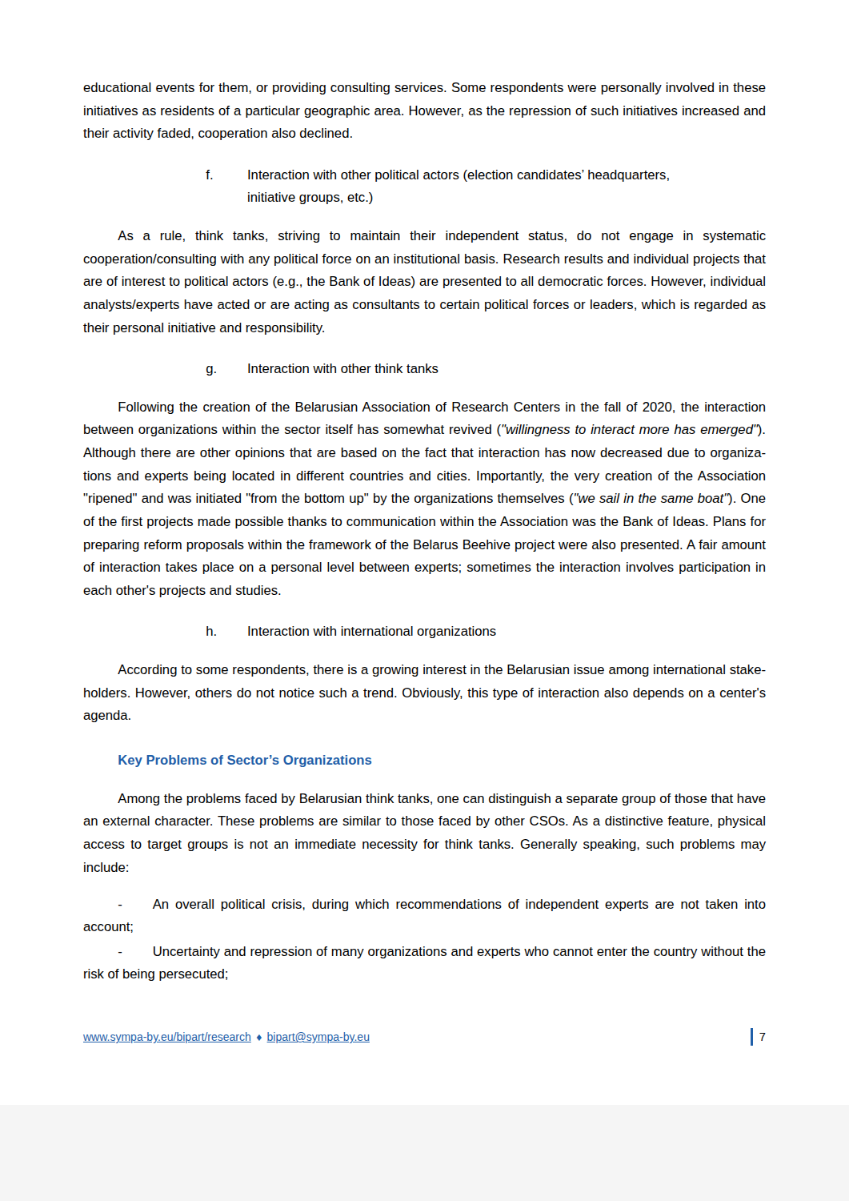educational events for them, or providing consulting services. Some respondents were personally involved in these initiatives as residents of a particular geographic area. However, as the repression of such initiatives increased and their activity faded, cooperation also declined.
f. Interaction with other political actors (election candidates’ headquarters,initiative groups, etc.)
As a rule, think tanks, striving to maintain their independent status, do not engage in systematic cooperation/consulting with any political force on an institutional basis. Research results and individual projects that are of interest to political actors (e.g., the Bank of Ideas) are presented to all democratic forces. However, individual analysts/experts have acted or are acting as consultants to certain political forces or leaders, which is regarded as their personal initiative and responsibility.
g. Interaction with other think tanks
Following the creation of the Belarusian Association of Research Centers in the fall of 2020, the interaction between organizations within the sector itself has somewhat revived ("willingness to interact more has emerged"). Although there are other opinions that are based on the fact that interaction has now decreased due to organizations and experts being located in different countries and cities. Importantly, the very creation of the Association "ripened" and was initiated "from the bottom up" by the organizations themselves ("we sail in the same boat"). One of the first projects made possible thanks to communication within the Association was the Bank of Ideas. Plans for preparing reform proposals within the framework of the Belarus Beehive project were also presented. A fair amount of interaction takes place on a personal level between experts; sometimes the interaction involves participation in each other's projects and studies.
h. Interaction with international organizations
According to some respondents, there is a growing interest in the Belarusian issue among international stakeholders. However, others do not notice such a trend. Obviously, this type of interaction also depends on a center's agenda.
Key Problems of Sector’s Organizations
Among the problems faced by Belarusian think tanks, one can distinguish a separate group of those that have an external character. These problems are similar to those faced by other CSOs. As a distinctive feature, physical access to target groups is not an immediate necessity for think tanks. Generally speaking, such problems may include:
-An overall political crisis, during which recommendations of independent experts are not taken into account;
-Uncertainty and repression of many organizations and experts who cannot enter the country without the risk of being persecuted;
www.sympa-by.eu/bipart/research♦bipart@sympa-by.eu
7